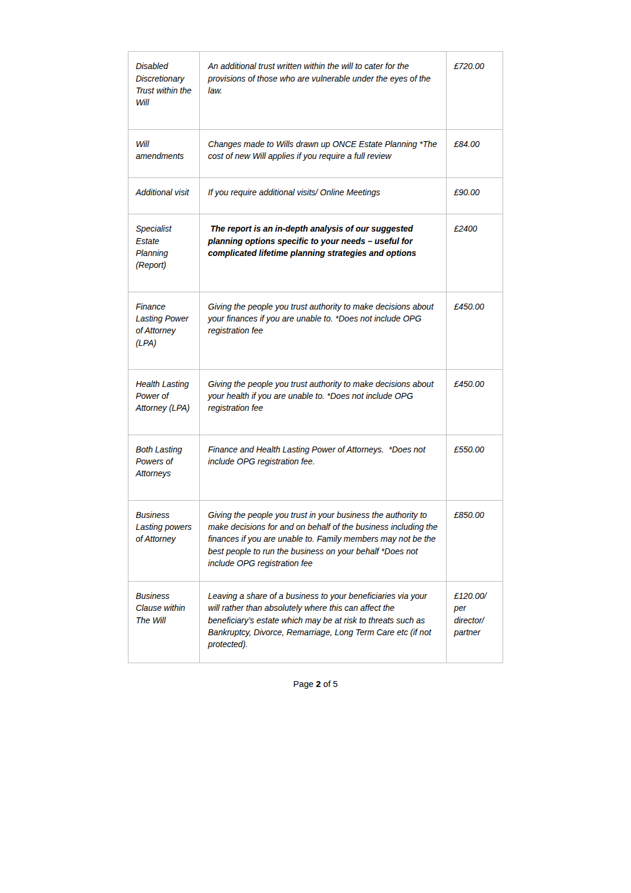| Disabled Discretionary Trust within the Will | An additional trust written within the will to cater for the provisions of those who are vulnerable under the eyes of the law. | £720.00 |
| Will amendments | Changes made to Wills drawn up ONCE Estate Planning *The cost of new Will applies if you require a full review | £84.00 |
| Additional visit | If you require additional visits/ Online Meetings | £90.00 |
| Specialist Estate Planning (Report) | The report is an in-depth analysis of our suggested planning options specific to your needs – useful for complicated lifetime planning strategies and options | £2400 |
| Finance Lasting Power of Attorney (LPA) | Giving the people you trust authority to make decisions about your finances if you are unable to. *Does not include OPG registration fee | £450.00 |
| Health Lasting Power of Attorney (LPA) | Giving the people you trust authority to make decisions about your health if you are unable to. *Does not include OPG registration fee | £450.00 |
| Both Lasting Powers of Attorneys | Finance and Health Lasting Power of Attorneys. *Does not include OPG registration fee. | £550.00 |
| Business Lasting powers of Attorney | Giving the people you trust in your business the authority to make decisions for and on behalf of the business including the finances if you are unable to. Family members may not be the best people to run the business on your behalf *Does not include OPG registration fee | £850.00 |
| Business Clause within The Will | Leaving a share of a business to your beneficiaries via your will rather than absolutely where this can affect the beneficiary’s estate which may be at risk to threats such as Bankruptcy, Divorce, Remarriage, Long Term Care etc (if not protected). | £120.00/ per director/ partner |
Page 2 of 5